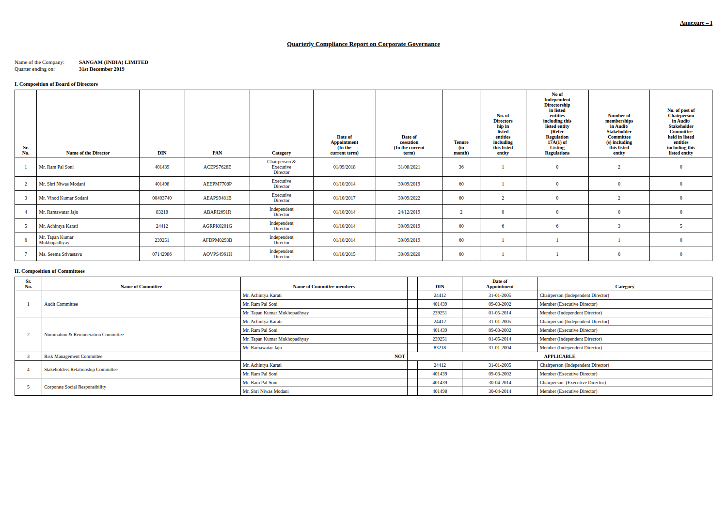Annexure – I
Quarterly Compliance Report on Corporate Governance
| Name of the Company: | SANGAM (INDIA) LIMITED |
| Quarter ending on: | 31st December 2019 |
I. Composition of Board of Directors
| Sr. No. | Name of the Director | DIN | PAN | Category | Date of Appointment (In the current term) | Date of cessation (In the current term) | Tenure (in month) | No. of Directors hip in listed entities including this listed entity | No of Independent Directorship in listed entities including this listed entity (Refer Regulation 17A(1) of Listing Regulations | Number of memberships in Audit/ Stakeholder Committee (s) including this listed entity | No. of post of Chairperson in Audit/ Stakeholder Committee held in listed entities including this listed entity |
| --- | --- | --- | --- | --- | --- | --- | --- | --- | --- | --- | --- |
| 1 | Mr. Ram Pal Soni | 401439 | ACEPS7628E | Chairperson & Executive Director | 01/09/2018 | 31/08/2021 | 36 | 1 | 0 | 2 | 0 |
| 2 | Mr. Shri Niwas Modani | 401498 | AEEPM7708P | Executive Director | 01/10/2014 | 30/09/2019 | 60 | 1 | 0 | 0 | 0 |
| 3 | Mr. Vinod Kumar Sodani | 00403740 | AEAPS9481B | Executive Director | 01/10/2017 | 30/09/2022 | 60 | 2 | 0 | 2 | 0 |
| 4 | Mr. Ramawatar Jaju | 83218 | ABAPJ2691R | Independent Director | 01/10/2014 | 24/12/2019 | 2 | 0 | 0 | 0 | 0 |
| 5 | Mr. Achintya Karati | 24412 | AGRPK0201G | Independent Director | 01/10/2014 | 30/09/2019 | 60 | 6 | 6 | 3 | 5 |
| 6 | Mr. Tapan Kumar Mukhopadhyay | 239251 | AFDPM0293B | Independent Director | 01/10/2014 | 30/09/2019 | 60 | 1 | 1 | 1 | 0 |
| 7 | Ms. Seema Srivastava | 07142986 | AOVPS4961H | Independent Director | 01/10/2015 | 30/09/2020 | 60 | 1 | 1 | 0 | 0 |
II. Composition of Committees
| Sr. No. | Name of Committee | Name of Committee members | | DIN | Date of Appointment | Category |
| --- | --- | --- | --- | --- | --- | --- |
| 1 | Audit Committee | Mr. Achintya Karati | | 24412 | 31-01-2005 | Chairperson (Independent Director) |
| Mr. Ram Pal Soni | | 401439 | 09-03-2002 | Member (Executive Director) |
| Mr. Tapan Kumar Mukhopadhyay | | 239251 | 01-05-2014 | Member (Independent Director) |
| 2 | Nomination & Remuneration Committee | Mr. Achintya Karati | | 24412 | 31-01-2005 | Chairperson (Independent Director) |
| Mr. Ram Pal Soni | | 401439 | 09-03-2002 | Member (Executive Director) |
| Mr. Tapan Kumar Mukhopadhyay | | 239251 | 01-05-2014 | Member (Independent Director) |
| Mr. Ramawatar Jaju | | 83218 | 31-01-2004 | Member (Independent Director) |
| 3 | Risk Management Committee | NOT | APPLICABLE |
| 4 | Stakeholders Relationship Committee | Mr. Achintya Karati | | 24412 | 31-01-2005 | Chairperson (Independent Director) |
| Mr. Ram Pal Soni | | 401439 | 09-03-2002 | Member (Executive Director) |
| 5 | Corporate Social Responsibility | Mr. Ram Pal Soni | | 401439 | 30-04-2014 | Chairperson (Executive Director) |
| Mr. Shri Niwas Modani | | 401498 | 30-04-2014 | Member (Executive Director) |